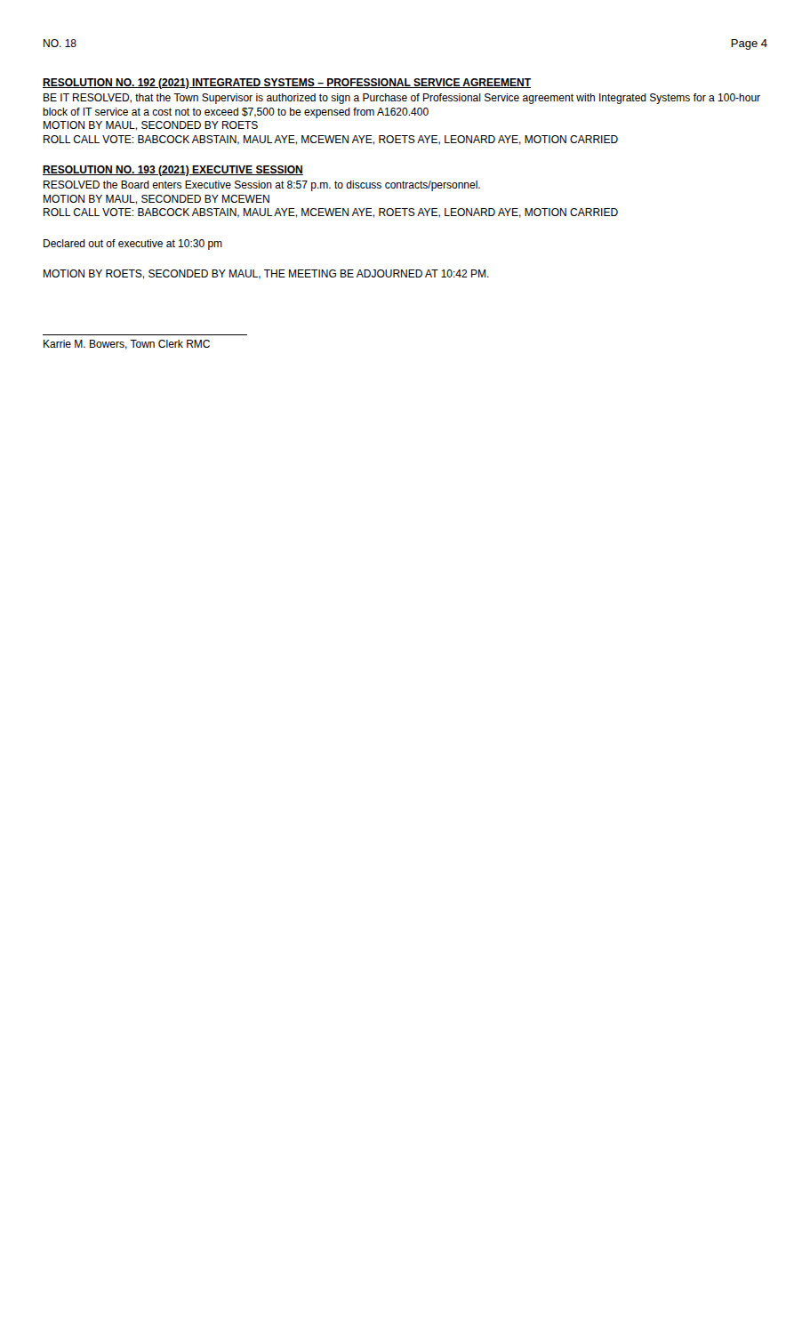NO. 18 Page 4
RESOLUTION NO. 192 (2021) INTEGRATED SYSTEMS – PROFESSIONAL SERVICE AGREEMENT
BE IT RESOLVED, that the Town Supervisor is authorized to sign a Purchase of Professional Service agreement with Integrated Systems for a 100-hour block of IT service at a cost not to exceed $7,500 to be expensed from A1620.400
MOTION BY MAUL, SECONDED BY ROETS
ROLL CALL VOTE: BABCOCK ABSTAIN, MAUL AYE, MCEWEN AYE, ROETS AYE, LEONARD AYE, MOTION CARRIED
RESOLUTION NO. 193 (2021) EXECUTIVE SESSION
RESOLVED the Board enters Executive Session at 8:57 p.m. to discuss contracts/personnel.
MOTION BY MAUL, SECONDED BY MCEWEN
ROLL CALL VOTE: BABCOCK ABSTAIN, MAUL AYE, MCEWEN AYE, ROETS AYE, LEONARD AYE, MOTION CARRIED
Declared out of executive at 10:30 pm
MOTION BY ROETS, SECONDED BY MAUL, THE MEETING BE ADJOURNED AT 10:42 PM.
Karrie M. Bowers, Town Clerk RMC